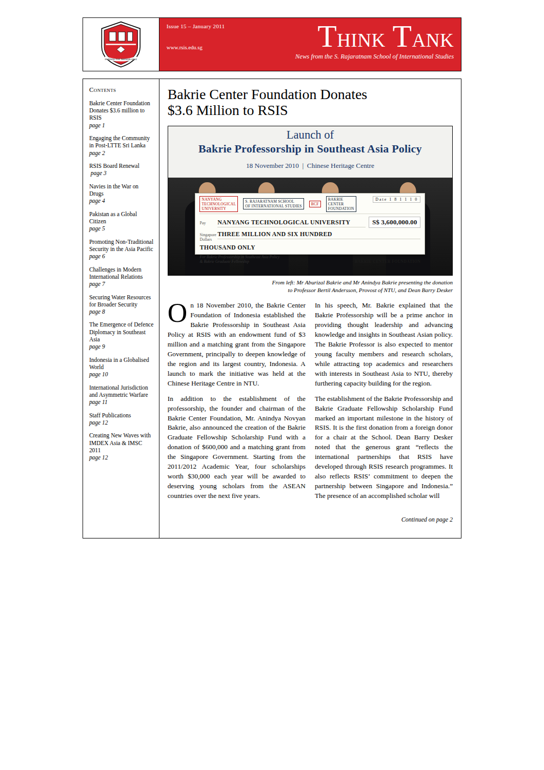PONDER THE IMPROBABLE
Issue 15 – January 2011
www.rsis.edu.sg
Think Tank
News from the S. Rajaratnam School of International Studies
Contents
Bakrie Center Foundation Donates $3.6 million to RSIS
page 1
Engaging the Community in Post-LTTE Sri Lanka
page 2
RSIS Board Renewal
page 3
Navies in the War on Drugs
page 4
Pakistan as a Global Citizen
page 5
Promoting Non-Traditional Security in the Asia Pacific
page 6
Challenges in Modern International Relations
page 7
Securing Water Resources for Broader Security
page 8
The Emergence of Defence Diplomacy in Southeast Asia
page 9
Indonesia in a Globalised World
page 10
International Jurisdiction and Asymmetric Warfare
page 11
Staff Publications
page 12
Creating New Waves with IMDEX Asia & IMSC 2011
page 12
Bakrie Center Foundation Donates
$3.6 Million to RSIS
Launch of
Bakrie Professorship in Southeast Asia Policy
18 November 2010 | Chinese Heritage Centre
NANYANG
TECHNOLOGICAL
UNIVERSITY S. RAJARATNAM SCHOOL
OF INTERNATIONAL STUDIES BCF BAKRIE
CENTER
FOUNDATION
Date 1 8 1 1 1 0
Pay
NANYANG TECHNOLOGICAL UNIVERSITY
S$ 3,600,000.00
Singapore
Dollars
THREE MILLION AND SIX HUNDRED
THOUSAND ONLY
For Bakrie Professorship in Southeast Asia Policy
& Bakrie Graduate Fellowship
BAKRIE CENTER FOUNDATION
From left: Mr Aburizal Bakrie and Mr Anindya Bakrie presenting the donation
to Professor Bertil Andersson, Provost of NTU, and Dean Barry Desker
On 18 November 2010, the Bakrie Center Foundation of Indonesia established the Bakrie Professorship in Southeast Asia Policy at RSIS with an endowment fund of $3 million and a matching grant from the Singapore Government, principally to deepen knowledge of the region and its largest country, Indonesia. A launch to mark the initiative was held at the Chinese Heritage Centre in NTU.
In addition to the establishment of the professorship, the founder and chairman of the Bakrie Center Foundation, Mr. Anindya Novyan Bakrie, also announced the creation of the Bakrie Graduate Fellowship Scholarship Fund with a donation of $600,000 and a matching grant from the Singapore Government. Starting from the 2011/2012 Academic Year, four scholarships worth $30,000 each year will be awarded to deserving young scholars from the ASEAN countries over the next five years.
In his speech, Mr. Bakrie explained that the Bakrie Professorship will be a prime anchor in providing thought leadership and advancing knowledge and insights in Southeast Asian policy. The Bakrie Professor is also expected to mentor young faculty members and research scholars, while attracting top academics and researchers with interests in Southeast Asia to NTU, thereby furthering capacity building for the region.
The establishment of the Bakrie Professorship and Bakrie Graduate Fellowship Scholarship Fund marked an important milestone in the history of RSIS. It is the first donation from a foreign donor for a chair at the School. Dean Barry Desker noted that the generous grant “reflects the international partnerships that RSIS have developed through RSIS research programmes. It also reflects RSIS’ commitment to deepen the partnership between Singapore and Indonesia.” The presence of an accomplished scholar will
Continued on page 2